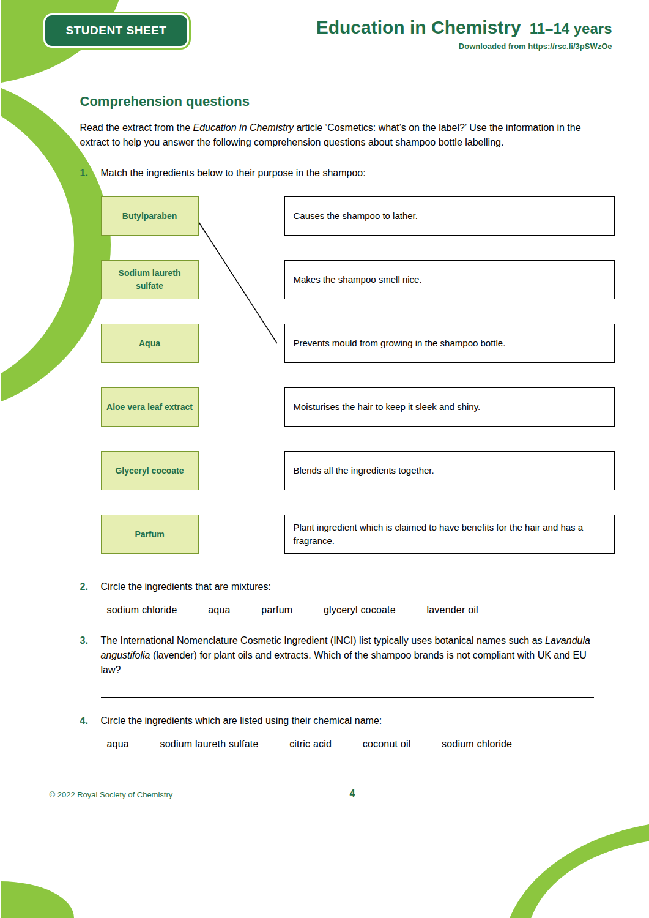STUDENT SHEET
Education in Chemistry 11–14 years
Downloaded from https://rsc.li/3pSWzOe
Comprehension questions
Read the extract from the Education in Chemistry article ‘Cosmetics: what’s on the label?’ Use the information in the extract to help you answer the following comprehension questions about shampoo bottle labelling.
Match the ingredients below to their purpose in the shampoo:
Butylparaben
Sodium laureth sulfate
Aqua
Aloe vera leaf extract
Glyceryl cocoate
Parfum
Causes the shampoo to lather.
Makes the shampoo smell nice.
Prevents mould from growing in the shampoo bottle.
Moisturises the hair to keep it sleek and shiny.
Blends all the ingredients together.
Plant ingredient which is claimed to have benefits for the hair and has a fragrance.
Circle the ingredients that are mixtures:
sodium chloride aqua parfum glyceryl cocoate lavender oil
The International Nomenclature Cosmetic Ingredient (INCI) list typically uses botanical names such as Lavandula angustifolia (lavender) for plant oils and extracts. Which of the shampoo brands is not compliant with UK and EU law?
Circle the ingredients which are listed using their chemical name:
aqua sodium laureth sulfate citric acid coconut oil sodium chloride
© 2022 Royal Society of Chemistry
4